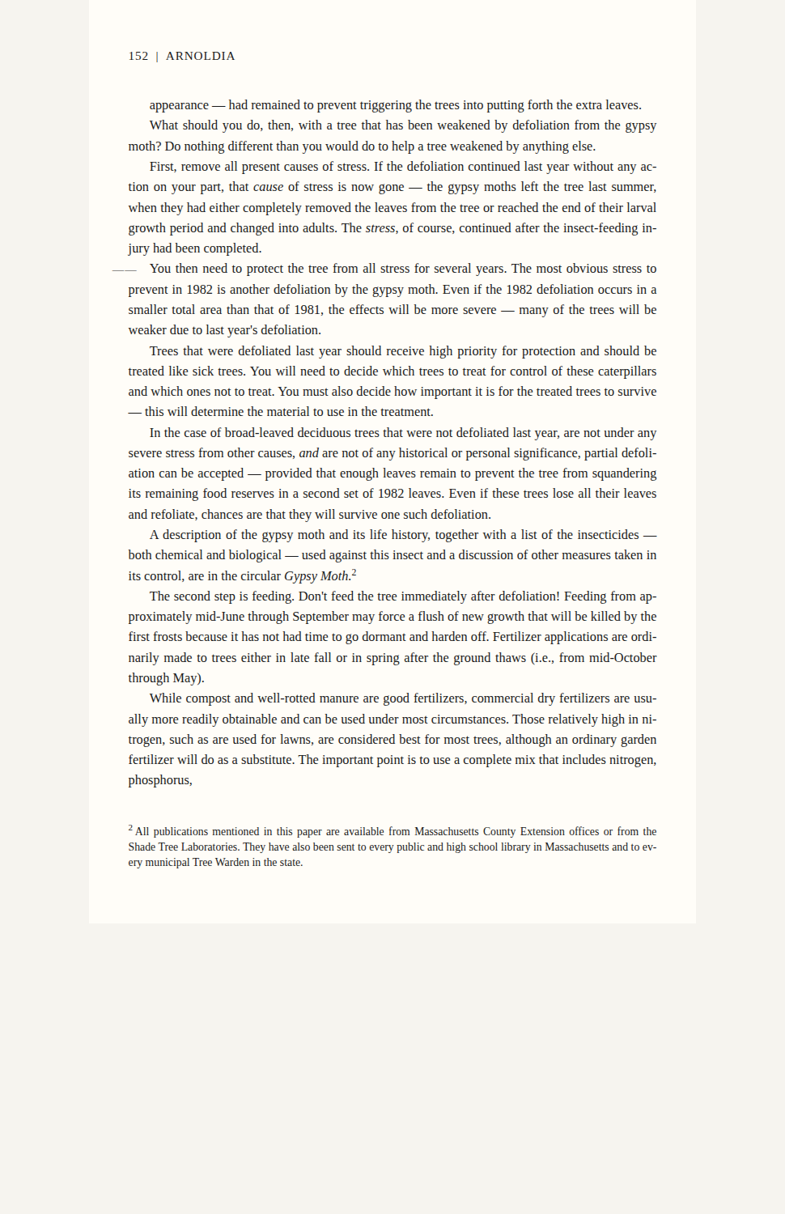152|ARNOLDIA
appearance — had remained to prevent triggering the trees into putting forth the extra leaves.
What should you do, then, with a tree that has been weakened by defoliation from the gypsy moth? Do nothing different than you would do to help a tree weakened by anything else.
First, remove all present causes of stress. If the defoliation continued last year without any action on your part, that cause of stress is now gone — the gypsy moths left the tree last summer, when they had either completely removed the leaves from the tree or reached the end of their larval growth period and changed into adults. The stress, of course, continued after the insect-feeding injury had been completed.
You then need to protect the tree from all stress for several years. The most obvious stress to prevent in 1982 is another defoliation by the gypsy moth. Even if the 1982 defoliation occurs in a smaller total area than that of 1981, the effects will be more severe — many of the trees will be weaker due to last year's defoliation.
Trees that were defoliated last year should receive high priority for protection and should be treated like sick trees. You will need to decide which trees to treat for control of these caterpillars and which ones not to treat. You must also decide how important it is for the treated trees to survive — this will determine the material to use in the treatment.
In the case of broad-leaved deciduous trees that were not defoliated last year, are not under any severe stress from other causes, and are not of any historical or personal significance, partial defoliation can be accepted — provided that enough leaves remain to prevent the tree from squandering its remaining food reserves in a second set of 1982 leaves. Even if these trees lose all their leaves and refoliate, chances are that they will survive one such defoliation.
A description of the gypsy moth and its life history, together with a list of the insecticides — both chemical and biological — used against this insect and a discussion of other measures taken in its control, are in the circular Gypsy Moth.2
The second step is feeding. Don't feed the tree immediately after defoliation! Feeding from approximately mid-June through September may force a flush of new growth that will be killed by the first frosts because it has not had time to go dormant and harden off. Fertilizer applications are ordinarily made to trees either in late fall or in spring after the ground thaws (i.e., from mid-October through May).
While compost and well-rotted manure are good fertilizers, commercial dry fertilizers are usually more readily obtainable and can be used under most circumstances. Those relatively high in nitrogen, such as are used for lawns, are considered best for most trees, although an ordinary garden fertilizer will do as a substitute. The important point is to use a complete mix that includes nitrogen, phosphorus,
2 All publications mentioned in this paper are available from Massachusetts County Extension offices or from the Shade Tree Laboratories. They have also been sent to every public and high school library in Massachusetts and to every municipal Tree Warden in the state.